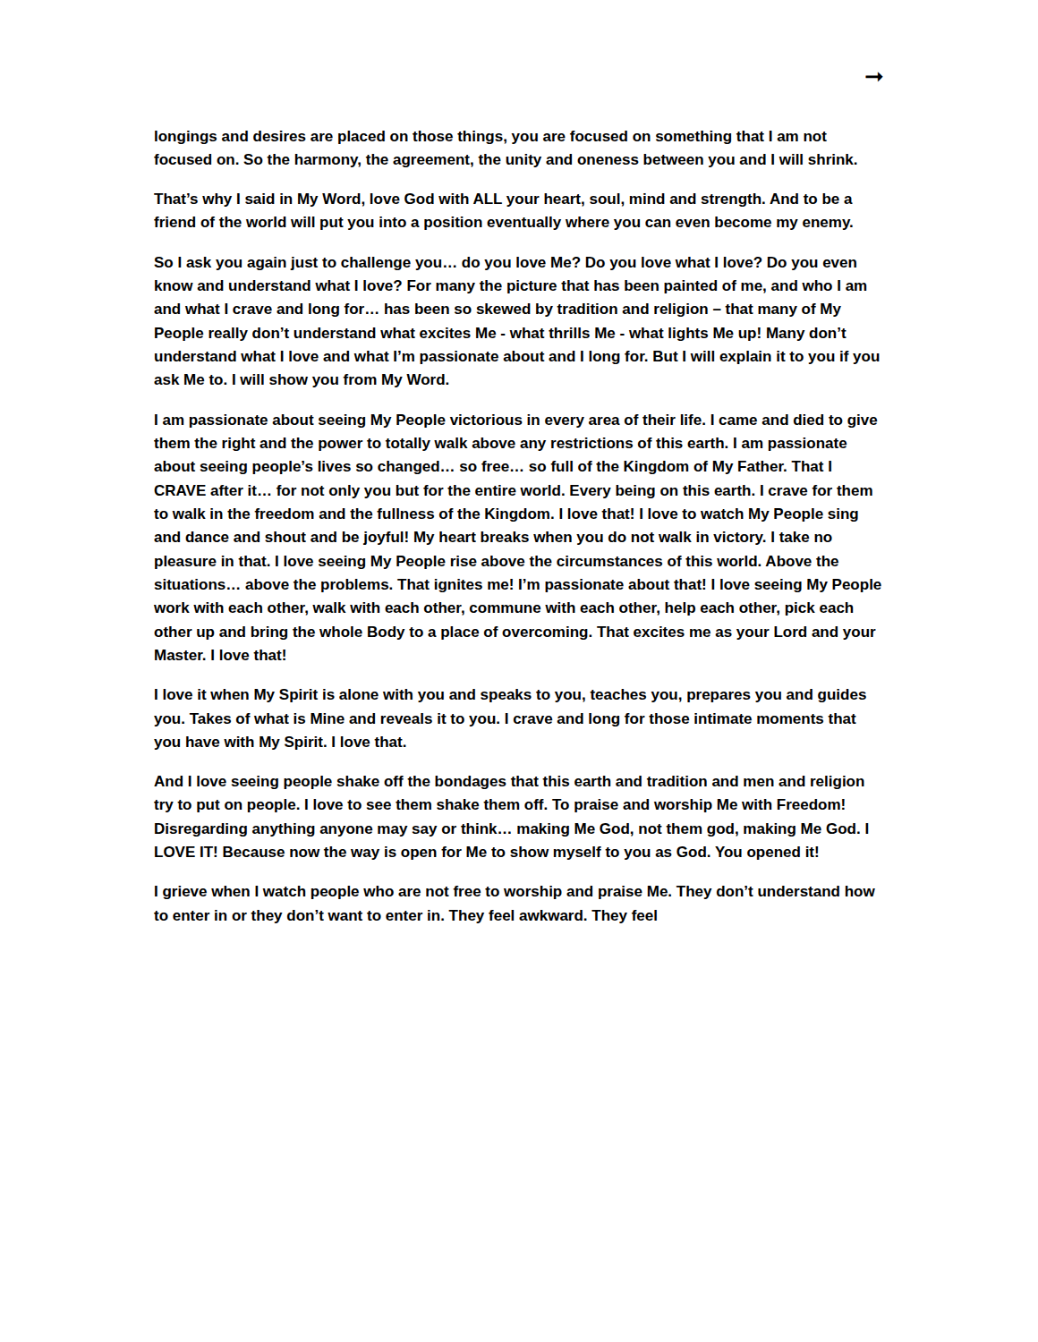➞
longings and desires are placed on those things, you are focused on something that I am not focused on. So the harmony, the agreement, the unity and oneness between you and I will shrink.
That’s why I said in My Word, love God with ALL your heart, soul, mind and strength. And to be a friend of the world will put you into a position eventually where you can even become my enemy.
So I ask you again just to challenge you… do you love Me? Do you love what I love? Do you even know and understand what I love? For many the picture that has been painted of me, and who I am and what I crave and long for… has been so skewed by tradition and religion – that many of My People really don’t understand what excites Me - what thrills Me - what lights Me up! Many don’t understand what I love and what I’m passionate about and I long for. But I will explain it to you if you ask Me to. I will show you from My Word.
I am passionate about seeing My People victorious in every area of their life. I came and died to give them the right and the power to totally walk above any restrictions of this earth. I am passionate about seeing people’s lives so changed… so free… so full of the Kingdom of My Father. That I CRAVE after it… for not only you but for the entire world. Every being on this earth. I crave for them to walk in the freedom and the fullness of the Kingdom. I love that! I love to watch My People sing and dance and shout and be joyful! My heart breaks when you do not walk in victory. I take no pleasure in that. I love seeing My People rise above the circumstances of this world. Above the situations… above the problems. That ignites me! I’m passionate about that! I love seeing My People work with each other, walk with each other, commune with each other, help each other, pick each other up and bring the whole Body to a place of overcoming. That excites me as your Lord and your Master. I love that!
I love it when My Spirit is alone with you and speaks to you, teaches you, prepares you and guides you. Takes of what is Mine and reveals it to you. I crave and long for those intimate moments that you have with My Spirit. I love that.
And I love seeing people shake off the bondages that this earth and tradition and men and religion try to put on people. I love to see them shake them off. To praise and worship Me with Freedom! Disregarding anything anyone may say or think… making Me God, not them god, making Me God. I LOVE IT! Because now the way is open for Me to show myself to you as God. You opened it!
I grieve when I watch people who are not free to worship and praise Me. They don’t understand how to enter in or they don’t want to enter in. They feel awkward. They feel